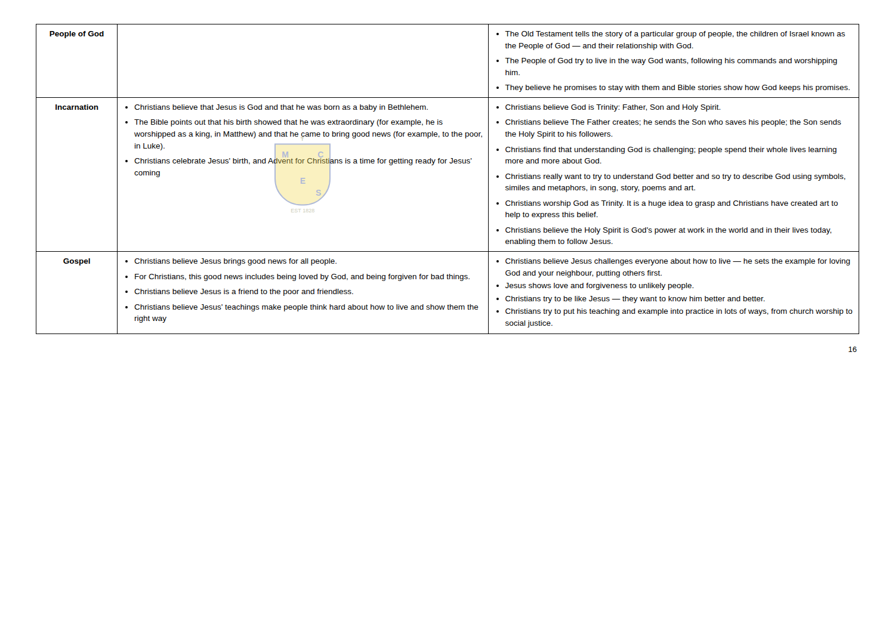| People of God | | The Old Testament tells the story of a particular group of people, the children of Israel known as the People of God — and their relationship with God. The People of God try to live in the way God wants, following his commands and worshipping him. They believe he promises to stay with them and Bible stories show how God keeps his promises. |
| Incarnation | ✝ M C E S EST 1828 Christians believe that Jesus is God and that he was born as a baby in Bethlehem. The Bible points out that his birth showed that he was extraordinary (for example, he is worshipped as a king, in Matthew) and that he came to bring good news (for example, to the poor, in Luke). Christians celebrate Jesus' birth, and Advent for Christians is a time for getting ready for Jesus' coming | Christians believe God is Trinity: Father, Son and Holy Spirit. Christians believe The Father creates; he sends the Son who saves his people; the Son sends the Holy Spirit to his followers. Christians find that understanding God is challenging; people spend their whole lives learning more and more about God. Christians really want to try to understand God better and so try to describe God using symbols, similes and metaphors, in song, story, poems and art. Christians worship God as Trinity. It is a huge idea to grasp and Christians have created art to help to express this belief. Christians believe the Holy Spirit is God's power at work in the world and in their lives today, enabling them to follow Jesus. |
| Gospel | Christians believe Jesus brings good news for all people. For Christians, this good news includes being loved by God, and being forgiven for bad things. Christians believe Jesus is a friend to the poor and friendless. Christians believe Jesus' teachings make people think hard about how to live and show them the right way | Christians believe Jesus challenges everyone about how to live — he sets the example for loving God and your neighbour, putting others first. Jesus shows love and forgiveness to unlikely people. Christians try to be like Jesus — they want to know him better and better. Christians try to put his teaching and example into practice in lots of ways, from church worship to social justice. |
16